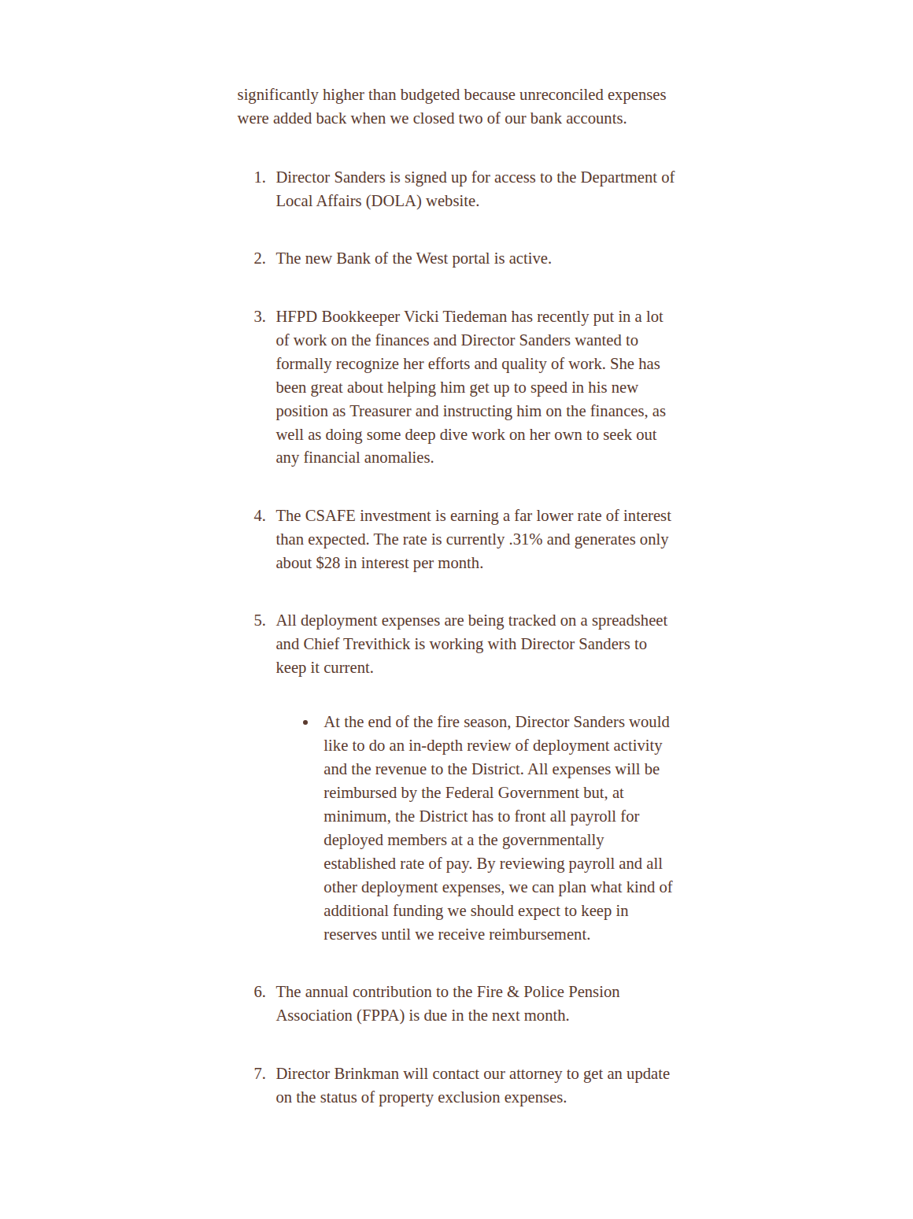significantly higher than budgeted because unreconciled expenses were added back when we closed two of our bank accounts.
Director Sanders is signed up for access to the Department of Local Affairs (DOLA) website.
The new Bank of the West portal is active.
HFPD Bookkeeper Vicki Tiedeman has recently put in a lot of work on the finances and Director Sanders wanted to formally recognize her efforts and quality of work. She has been great about helping him get up to speed in his new position as Treasurer and instructing him on the finances, as well as doing some deep dive work on her own to seek out any financial anomalies.
The CSAFE investment is earning a far lower rate of interest than expected. The rate is currently .31% and generates only about $28 in interest per month.
All deployment expenses are being tracked on a spreadsheet and Chief Trevithick is working with Director Sanders to keep it current.
At the end of the fire season, Director Sanders would like to do an in-depth review of deployment activity and the revenue to the District. All expenses will be reimbursed by the Federal Government but, at minimum, the District has to front all payroll for deployed members at a the governmentally established rate of pay. By reviewing payroll and all other deployment expenses, we can plan what kind of additional funding we should expect to keep in reserves until we receive reimbursement.
The annual contribution to the Fire & Police Pension Association (FPPA) is due in the next month.
Director Brinkman will contact our attorney to get an update on the status of property exclusion expenses.